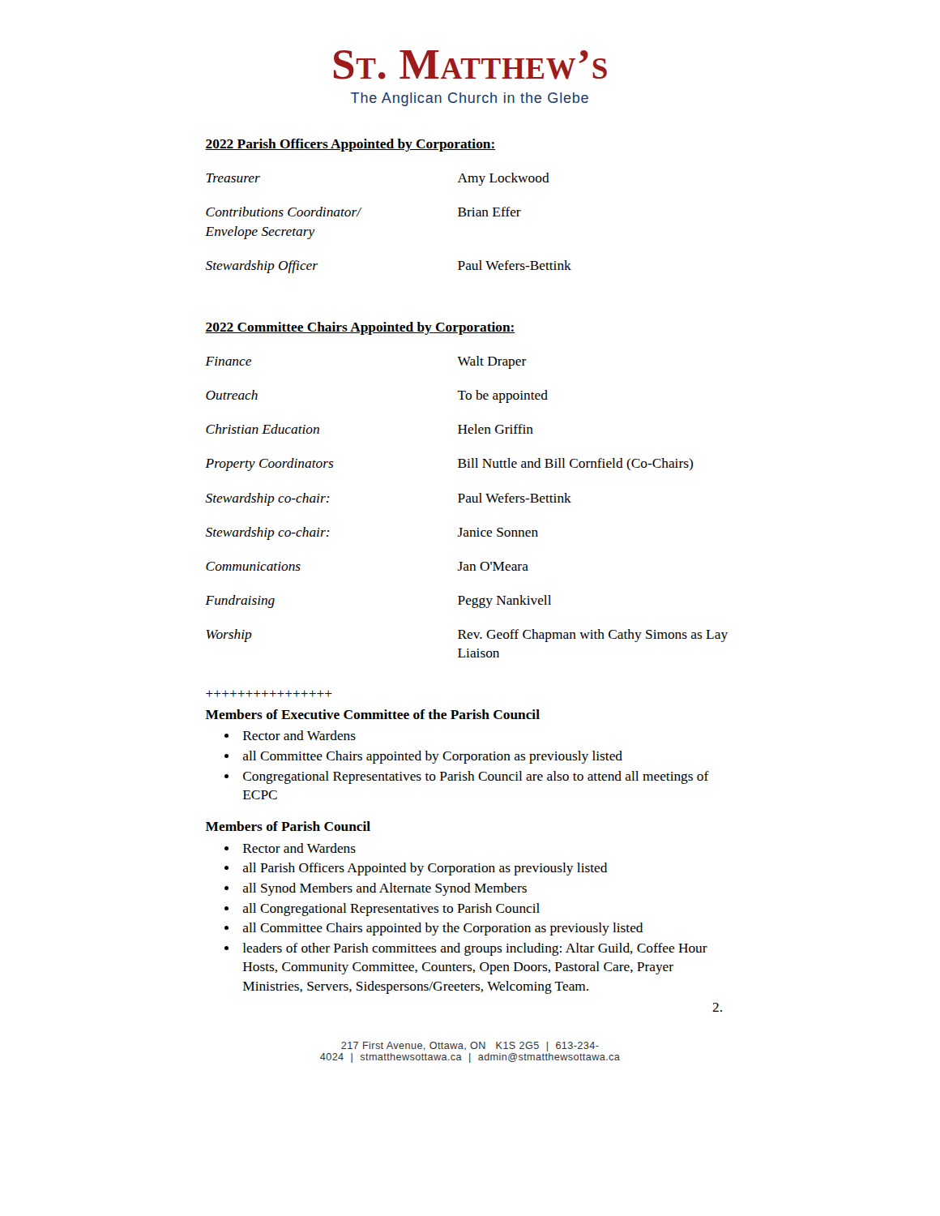St. Matthew’s
The Anglican Church in the Glebe
2022 Parish Officers Appointed by Corporation:
| Treasurer | Amy Lockwood |
| Contributions Coordinator/ Envelope Secretary | Brian Effer |
| Stewardship Officer | Paul Wefers-Bettink |
2022 Committee Chairs Appointed by Corporation:
| Finance | Walt Draper |
| Outreach | To be appointed |
| Christian Education | Helen Griffin |
| Property Coordinators | Bill Nuttle and Bill Cornfield (Co-Chairs) |
| Stewardship co-chair: | Paul Wefers-Bettink |
| Stewardship co-chair: | Janice Sonnen |
| Communications | Jan O'Meara |
| Fundraising | Peggy Nankivell |
| Worship | Rev. Geoff Chapman with Cathy Simons as Lay Liaison |
++++++++++++++++
Members of Executive Committee of the Parish Council
Rector and Wardens
all Committee Chairs appointed by Corporation as previously listed
Congregational Representatives to Parish Council are also to attend all meetings of ECPC
Members of Parish Council
Rector and Wardens
all Parish Officers Appointed by Corporation as previously listed
all Synod Members and Alternate Synod Members
all Congregational Representatives to Parish Council
all Committee Chairs appointed by the Corporation as previously listed
leaders of other Parish committees and groups including: Altar Guild, Coffee Hour Hosts, Community Committee, Counters, Open Doors, Pastoral Care, Prayer Ministries, Servers, Sidespersons/Greeters, Welcoming Team.
2.
217 First Avenue, Ottawa, ON K1S 2G5|613-234-4024|stmatthewsottawa.ca|admin@stmatthewsottawa.ca